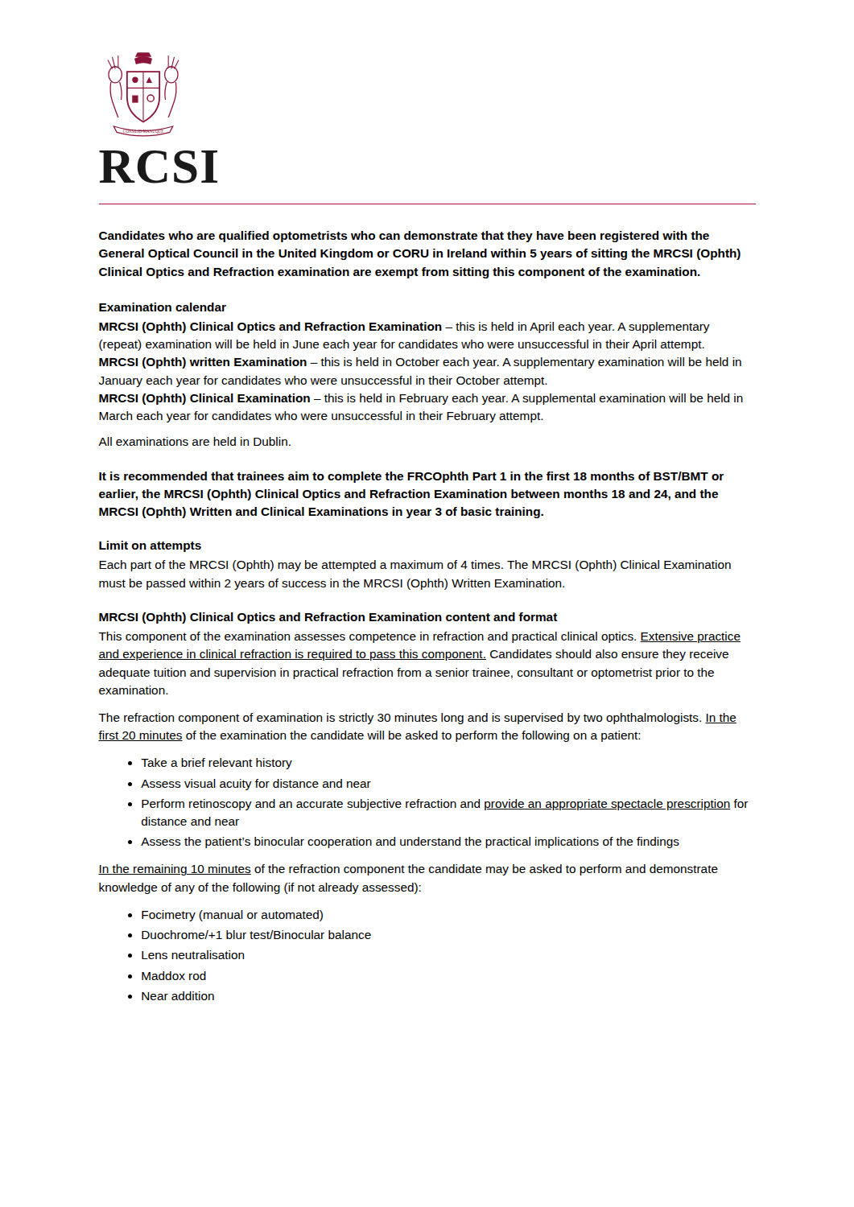CONSILIO MANUQUE
RCSI
Candidates who are qualified optometrists who can demonstrate that they have been registered with the General Optical Council in the United Kingdom or CORU in Ireland within 5 years of sitting the MRCSI (Ophth) Clinical Optics and Refraction examination are exempt from sitting this component of the examination.
Examination calendar
MRCSI (Ophth) Clinical Optics and Refraction Examination – this is held in April each year. A supplementary (repeat) examination will be held in June each year for candidates who were unsuccessful in their April attempt.
MRCSI (Ophth) written Examination – this is held in October each year. A supplementary examination will be held in January each year for candidates who were unsuccessful in their October attempt.
MRCSI (Ophth) Clinical Examination – this is held in February each year. A supplemental examination will be held in March each year for candidates who were unsuccessful in their February attempt.
All examinations are held in Dublin.
It is recommended that trainees aim to complete the FRCOphth Part 1 in the first 18 months of BST/BMT or earlier, the MRCSI (Ophth) Clinical Optics and Refraction Examination between months 18 and 24, and the MRCSI (Ophth) Written and Clinical Examinations in year 3 of basic training.
Limit on attempts
Each part of the MRCSI (Ophth) may be attempted a maximum of 4 times. The MRCSI (Ophth) Clinical Examination must be passed within 2 years of success in the MRCSI (Ophth) Written Examination.
MRCSI (Ophth) Clinical Optics and Refraction Examination content and format
This component of the examination assesses competence in refraction and practical clinical optics. Extensive practice and experience in clinical refraction is required to pass this component. Candidates should also ensure they receive adequate tuition and supervision in practical refraction from a senior trainee, consultant or optometrist prior to the examination.
The refraction component of examination is strictly 30 minutes long and is supervised by two ophthalmologists. In the first 20 minutes of the examination the candidate will be asked to perform the following on a patient:
Take a brief relevant history
Assess visual acuity for distance and near
Perform retinoscopy and an accurate subjective refraction and provide an appropriate spectacle prescription for distance and near
Assess the patient’s binocular cooperation and understand the practical implications of the findings
In the remaining 10 minutes of the refraction component the candidate may be asked to perform and demonstrate knowledge of any of the following (if not already assessed):
Focimetry (manual or automated)
Duochrome/+1 blur test/Binocular balance
Lens neutralisation
Maddox rod
Near addition